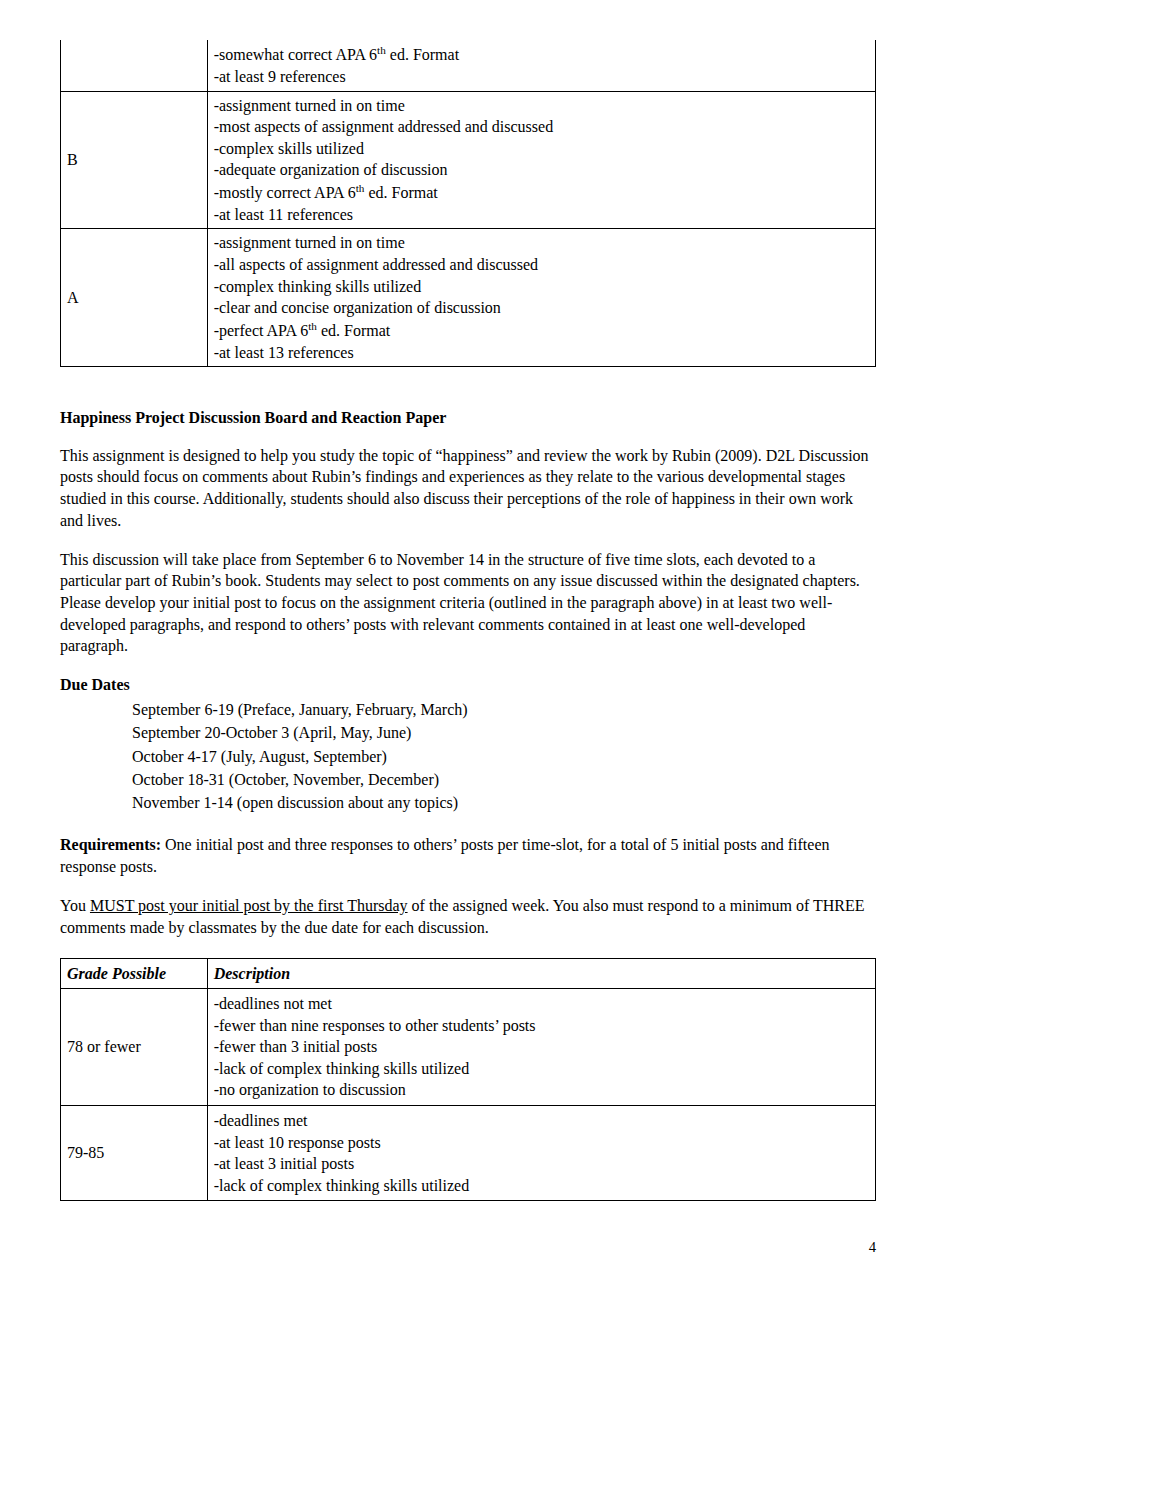| | -somewhat correct APA 6 th ed. Format -at least 9 references |
| B | -assignment turned in on time -most aspects of assignment addressed and discussed -complex skills utilized -adequate organization of discussion -mostly correct APA 6 th ed. Format -at least 11 references |
| A | -assignment turned in on time -all aspects of assignment addressed and discussed -complex thinking skills utilized -clear and concise organization of discussion -perfect APA 6 th ed. Format -at least 13 references |
Happiness Project Discussion Board and Reaction Paper
This assignment is designed to help you study the topic of “happiness” and review the work by Rubin (2009). D2L Discussion posts should focus on comments about Rubin’s findings and experiences as they relate to the various developmental stages studied in this course. Additionally, students should also discuss their perceptions of the role of happiness in their own work and lives.
This discussion will take place from September 6 to November 14 in the structure of five time slots, each devoted to a particular part of Rubin’s book. Students may select to post comments on any issue discussed within the designated chapters. Please develop your initial post to focus on the assignment criteria (outlined in the paragraph above) in at least two well-developed paragraphs, and respond to others’ posts with relevant comments contained in at least one well-developed paragraph.
Due Dates
September 6-19 (Preface, January, February, March)
September 20-October 3 (April, May, June)
October 4-17 (July, August, September)
October 18-31 (October, November, December)
November 1-14 (open discussion about any topics)
Requirements: One initial post and three responses to others’ posts per time-slot, for a total of 5 initial posts and fifteen response posts.
You MUST post your initial post by the first Thursday of the assigned week. You also must respond to a minimum of THREE comments made by classmates by the due date for each discussion.
| Grade Possible | Description |
| --- | --- |
| 78 or fewer | -deadlines not met -fewer than nine responses to other students’ posts -fewer than 3 initial posts -lack of complex thinking skills utilized -no organization to discussion |
| 79-85 | -deadlines met -at least 10 response posts -at least 3 initial posts -lack of complex thinking skills utilized |
4